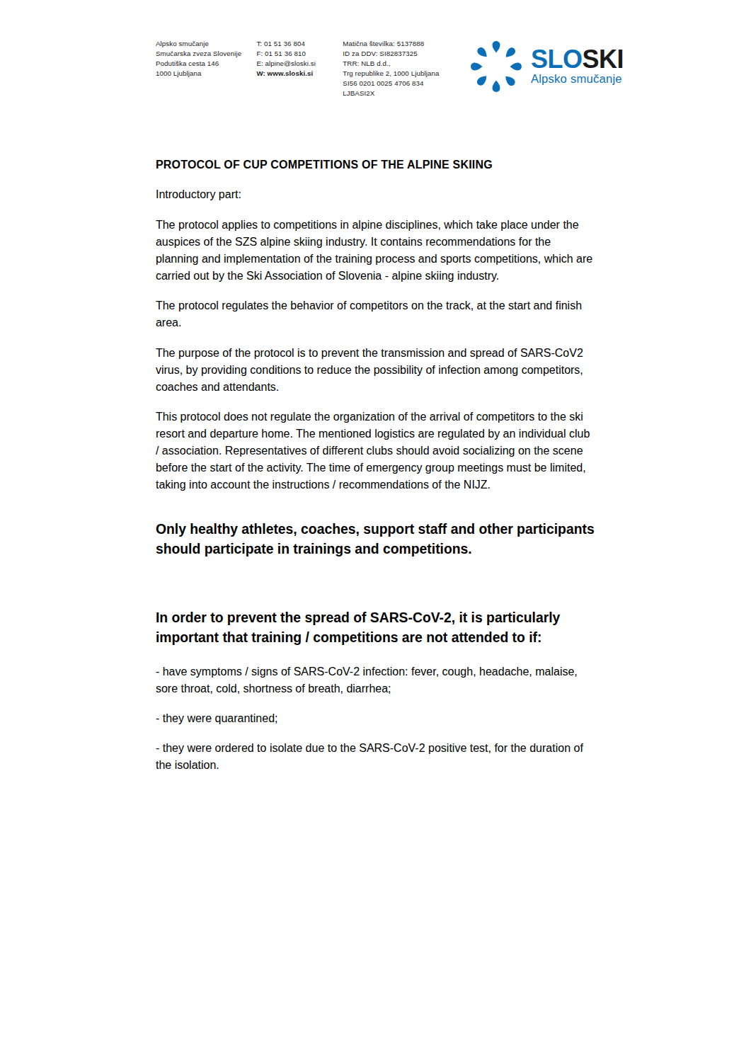Alpsko smučanje
Smučarska zveza Slovenije
Podutiška cesta 146
1000 Ljubljana
T: 01 51 36 804
F: 01 51 36 810
E: alpine@sloski.si
W: www.sloski.si
Matična številka: 5137888
ID za DDV: SI82837325
TRR: NLB d.d.,
Trg republike 2, 1000 Ljubljana
SI56 0201 0025 4706 834
LJBASI2X
SLO SKI
Alpsko smučanje
PROTOCOL OF CUP COMPETITIONS OF THE ALPINE SKIING
Introductory part:
The protocol applies to competitions in alpine disciplines, which take place under the auspices of the SZS alpine skiing industry. It contains recommendations for the planning and implementation of the training process and sports competitions, which are carried out by the Ski Association of Slovenia - alpine skiing industry.
The protocol regulates the behavior of competitors on the track, at the start and finish area.
The purpose of the protocol is to prevent the transmission and spread of SARS-CoV2 virus, by providing conditions to reduce the possibility of infection among competitors, coaches and attendants.
This protocol does not regulate the organization of the arrival of competitors to the ski resort and departure home. The mentioned logistics are regulated by an individual club / association. Representatives of different clubs should avoid socializing on the scene before the start of the activity. The time of emergency group meetings must be limited, taking into account the instructions / recommendations of the NIJZ.
Only healthy athletes, coaches, support staff and other participants should participate in trainings and competitions.
In order to prevent the spread of SARS-CoV-2, it is particularly important that training / competitions are not attended to if:
- have symptoms / signs of SARS-CoV-2 infection: fever, cough, headache, malaise, sore throat, cold, shortness of breath, diarrhea;
- they were quarantined;
- they were ordered to isolate due to the SARS-CoV-2 positive test, for the duration of the isolation.